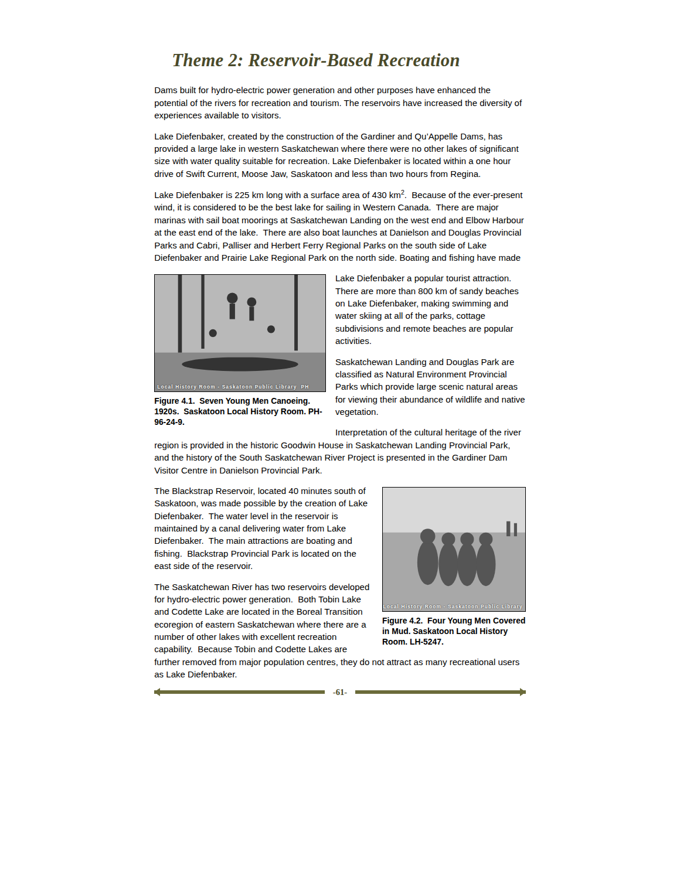Theme 2: Reservoir-Based Recreation
Dams built for hydro-electric power generation and other purposes have enhanced the potential of the rivers for recreation and tourism. The reservoirs have increased the diversity of experiences available to visitors.
Lake Diefenbaker, created by the construction of the Gardiner and Qu’Appelle Dams, has provided a large lake in western Saskatchewan where there were no other lakes of significant size with water quality suitable for recreation. Lake Diefenbaker is located within a one hour drive of Swift Current, Moose Jaw, Saskatoon and less than two hours from Regina.
Lake Diefenbaker is 225 km long with a surface area of 430 km2. Because of the ever-present wind, it is considered to be the best lake for sailing in Western Canada. There are major marinas with sail boat moorings at Saskatchewan Landing on the west end and Elbow Harbour at the east end of the lake. There are also boat launches at Danielson and Douglas Provincial Parks and Cabri, Palliser and Herbert Ferry Regional Parks on the south side of Lake Diefenbaker and Prairie Lake Regional Park on the north side. Boating and fishing have made
Local History Room - Saskatoon Public Library PH
Figure 4.1. Seven Young Men Canoeing. 1920s. Saskatoon Local History Room. PH-96-24-9.
Lake Diefenbaker a popular tourist attraction. There are more than 800 km of sandy beaches on Lake Diefenbaker, making swimming and water skiing at all of the parks, cottage subdivisions and remote beaches are popular activities.
Saskatchewan Landing and Douglas Park are classified as Natural Environment Provincial Parks which provide large scenic natural areas for viewing their abundance of wildlife and native vegetation.
Interpretation of the cultural heritage of the river region is provided in the historic Goodwin House in Saskatchewan Landing Provincial Park, and the history of the South Saskatchewan River Project is presented in the Gardiner Dam Visitor Centre in Danielson Provincial Park.
Local History Room - Saskatoon Public Library
Figure 4.2. Four Young Men Covered in Mud. Saskatoon Local History Room. LH-5247.
The Blackstrap Reservoir, located 40 minutes south of Saskatoon, was made possible by the creation of Lake Diefenbaker. The water level in the reservoir is maintained by a canal delivering water from Lake Diefenbaker. The main attractions are boating and fishing. Blackstrap Provincial Park is located on the east side of the reservoir.
The Saskatchewan River has two reservoirs developed for hydro-electric power generation. Both Tobin Lake and Codette Lake are located in the Boreal Transition ecoregion of eastern Saskatchewan where there are a number of other lakes with excellent recreation capability. Because Tobin and Codette Lakes are further removed from major population centres, they do not attract as many recreational users as Lake Diefenbaker.
-61-